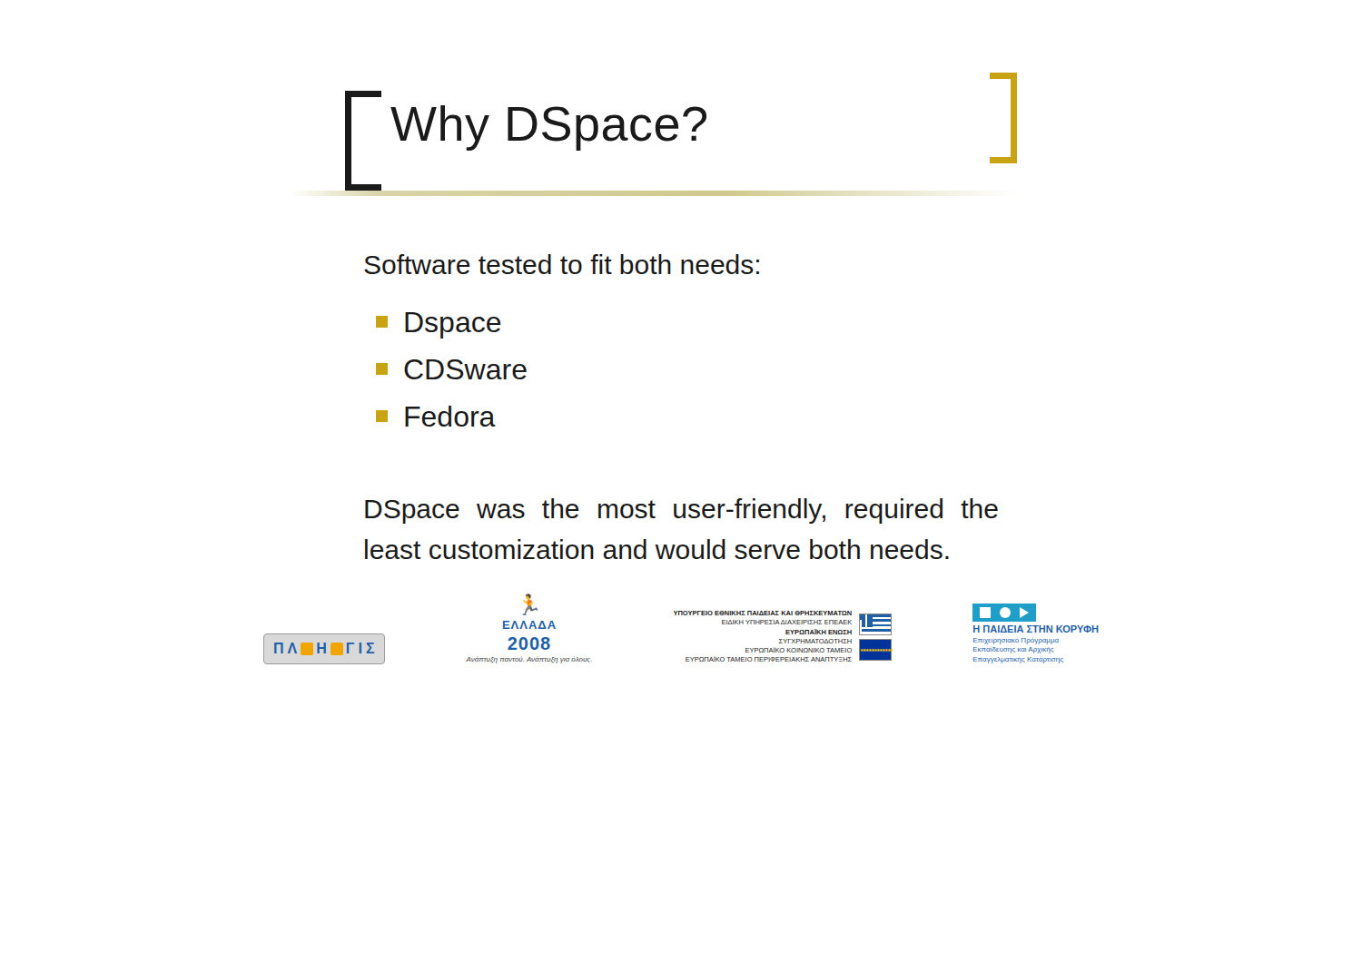Why DSpace?
Software tested to fit both needs:
Dspace
CDSware
Fedora
DSpace was the most user-friendly, required the least customization and would serve both needs.
ΠΛ Η ΓΙΣ
🏃
ΕΛΛΑΔΑ
2008
Ανάπτυξη παντού. Ανάπτυξη για όλους.
ΥΠΟΥΡΓΕΙΟ ΕΘΝΙΚΗΣ ΠΑΙΔΕΙΑΣ ΚΑΙ ΘΡΗΣΚΕΥΜΑΤΩΝ
ΕΙΔΙΚΗ ΥΠΗΡΕΣΙΑ ΔΙΑΧΕΙΡΙΣΗΣ ΕΠΕΑΕΚ
ΕΥΡΩΠΑΪΚΗ ΕΝΩΣΗ
ΣΥΓΧΡΗΜΑΤΟΔΟΤΗΣΗ
ΕΥΡΩΠΑΪΚΟ ΚΟΙΝΩΝΙΚΟ ΤΑΜΕΙΟ
ΕΥΡΩΠΑΪΚΟ ΤΑΜΕΙΟ ΠΕΡΙΦΕΡΕΙΑΚΗΣ ΑΝΑΠΤΥΞΗΣ
Η ΠΑΙΔΕΙΑ ΣΤΗΝ ΚΟΡΥΦΗ
Επιχειρησιακό Πρόγραμμα
Εκπαίδευσης και Αρχικής
Επαγγελματικής Κατάρτισης